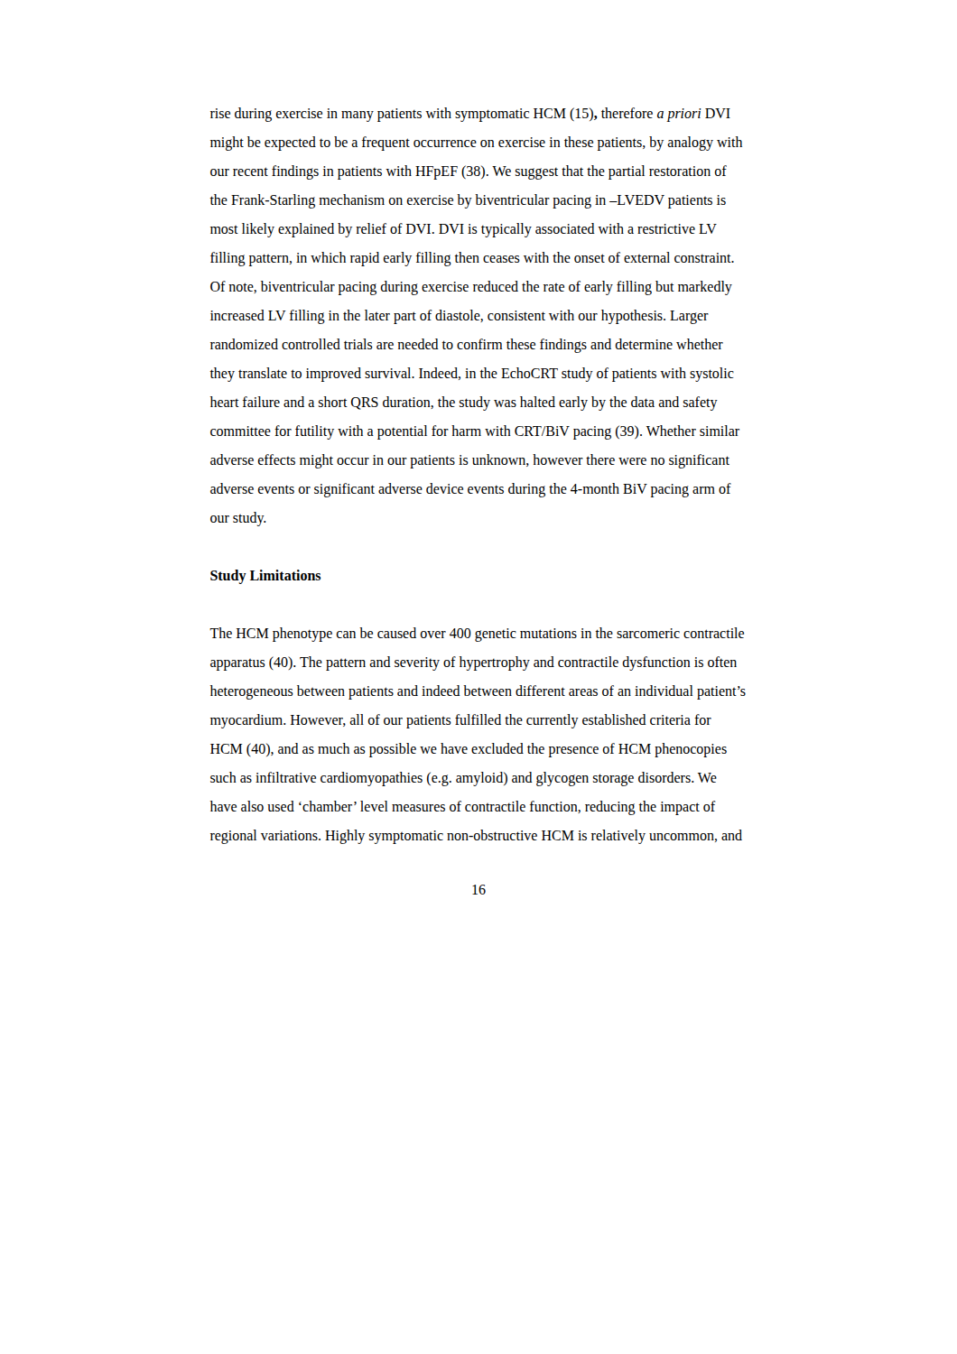rise during exercise in many patients with symptomatic HCM (15), therefore a priori DVI might be expected to be a frequent occurrence on exercise in these patients, by analogy with our recent findings in patients with HFpEF (38). We suggest that the partial restoration of the Frank-Starling mechanism on exercise by biventricular pacing in –LVEDV patients is most likely explained by relief of DVI. DVI is typically associated with a restrictive LV filling pattern, in which rapid early filling then ceases with the onset of external constraint. Of note, biventricular pacing during exercise reduced the rate of early filling but markedly increased LV filling in the later part of diastole, consistent with our hypothesis. Larger randomized controlled trials are needed to confirm these findings and determine whether they translate to improved survival. Indeed, in the EchoCRT study of patients with systolic heart failure and a short QRS duration, the study was halted early by the data and safety committee for futility with a potential for harm with CRT/BiV pacing (39). Whether similar adverse effects might occur in our patients is unknown, however there were no significant adverse events or significant adverse device events during the 4-month BiV pacing arm of our study.
Study Limitations
The HCM phenotype can be caused over 400 genetic mutations in the sarcomeric contractile apparatus (40). The pattern and severity of hypertrophy and contractile dysfunction is often heterogeneous between patients and indeed between different areas of an individual patient’s myocardium. However, all of our patients fulfilled the currently established criteria for HCM (40), and as much as possible we have excluded the presence of HCM phenocopies such as infiltrative cardiomyopathies (e.g. amyloid) and glycogen storage disorders. We have also used ‘chamber’ level measures of contractile function, reducing the impact of regional variations. Highly symptomatic non-obstructive HCM is relatively uncommon, and
16